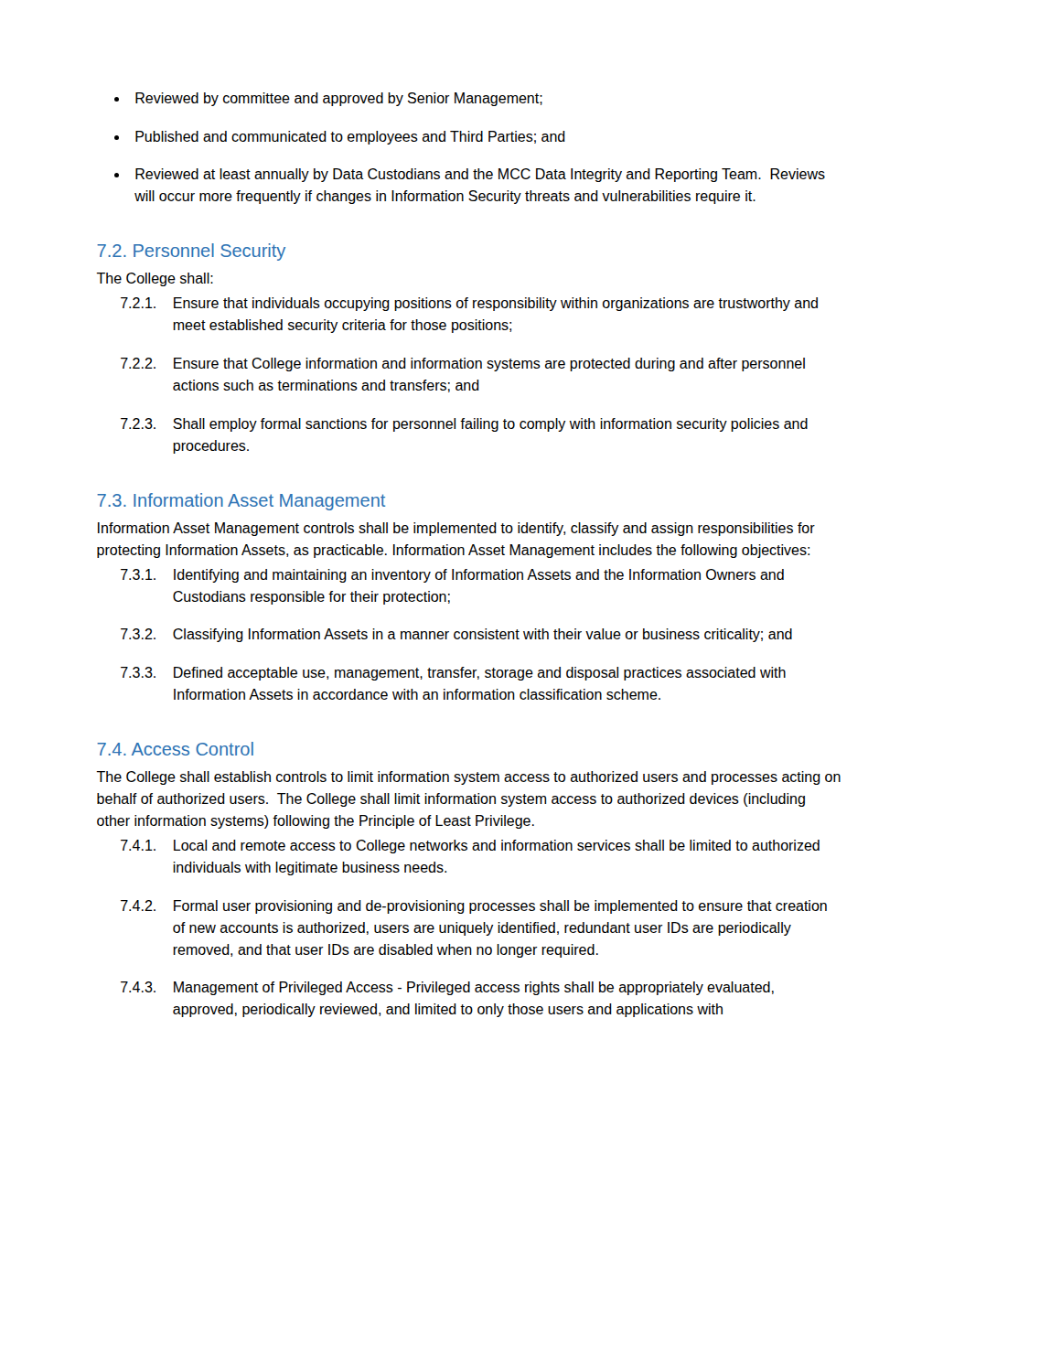Reviewed by committee and approved by Senior Management;
Published and communicated to employees and Third Parties; and
Reviewed at least annually by Data Custodians and the MCC Data Integrity and Reporting Team. Reviews will occur more frequently if changes in Information Security threats and vulnerabilities require it.
7.2. Personnel Security
The College shall:
7.2.1. Ensure that individuals occupying positions of responsibility within organizations are trustworthy and meet established security criteria for those positions;
7.2.2. Ensure that College information and information systems are protected during and after personnel actions such as terminations and transfers; and
7.2.3. Shall employ formal sanctions for personnel failing to comply with information security policies and procedures.
7.3. Information Asset Management
Information Asset Management controls shall be implemented to identify, classify and assign responsibilities for protecting Information Assets, as practicable. Information Asset Management includes the following objectives:
7.3.1. Identifying and maintaining an inventory of Information Assets and the Information Owners and Custodians responsible for their protection;
7.3.2. Classifying Information Assets in a manner consistent with their value or business criticality; and
7.3.3. Defined acceptable use, management, transfer, storage and disposal practices associated with Information Assets in accordance with an information classification scheme.
7.4. Access Control
The College shall establish controls to limit information system access to authorized users and processes acting on behalf of authorized users. The College shall limit information system access to authorized devices (including other information systems) following the Principle of Least Privilege.
7.4.1. Local and remote access to College networks and information services shall be limited to authorized individuals with legitimate business needs.
7.4.2. Formal user provisioning and de-provisioning processes shall be implemented to ensure that creation of new accounts is authorized, users are uniquely identified, redundant user IDs are periodically removed, and that user IDs are disabled when no longer required.
7.4.3. Management of Privileged Access - Privileged access rights shall be appropriately evaluated, approved, periodically reviewed, and limited to only those users and applications with